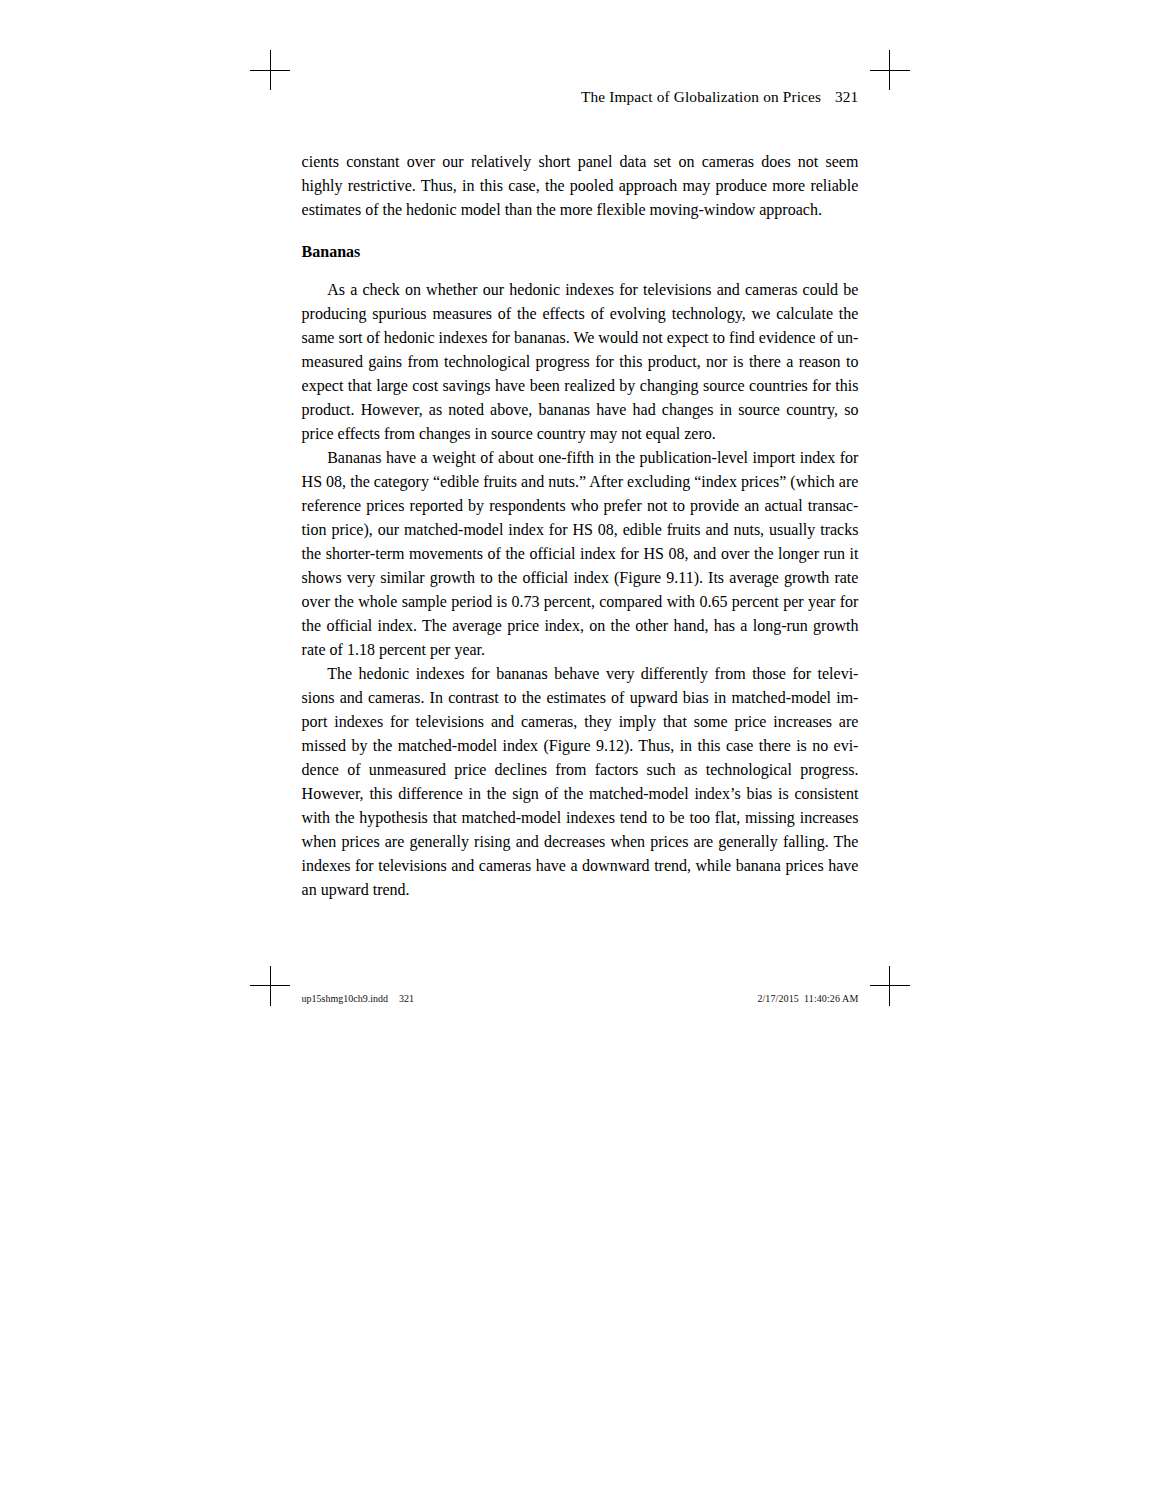The Impact of Globalization on Prices321
cients constant over our relatively short panel data set on cameras does not seem highly restrictive. Thus, in this case, the pooled approach may produce more reliable estimates of the hedonic model than the more flexible moving-window approach.
Bananas
As a check on whether our hedonic indexes for televisions and cameras could be producing spurious measures of the effects of evolving technology, we calculate the same sort of hedonic indexes for bananas. We would not expect to find evidence of unmeasured gains from technological progress for this product, nor is there a reason to expect that large cost savings have been realized by changing source countries for this product. However, as noted above, bananas have had changes in source country, so price effects from changes in source country may not equal zero.
Bananas have a weight of about one-fifth in the publication-level import index for HS 08, the category “edible fruits and nuts.” After excluding “index prices” (which are reference prices reported by respondents who prefer not to provide an actual transaction price), our matched-model index for HS 08, edible fruits and nuts, usually tracks the shorter-term movements of the official index for HS 08, and over the longer run it shows very similar growth to the official index (Figure 9.11). Its average growth rate over the whole sample period is 0.73 percent, compared with 0.65 percent per year for the official index. The average price index, on the other hand, has a long-run growth rate of 1.18 percent per year.
The hedonic indexes for bananas behave very differently from those for televisions and cameras. In contrast to the estimates of upward bias in matched-model import indexes for televisions and cameras, they imply that some price increases are missed by the matched-model index (Figure 9.12). Thus, in this case there is no evidence of unmeasured price declines from factors such as technological progress. However, this difference in the sign of the matched-model index’s bias is consistent with the hypothesis that matched-model indexes tend to be too flat, missing increases when prices are generally rising and decreases when prices are generally falling. The indexes for televisions and cameras have a downward trend, while banana prices have an upward trend.
up15shmg10ch9.indd321
2/17/2015 11:40:26 AM